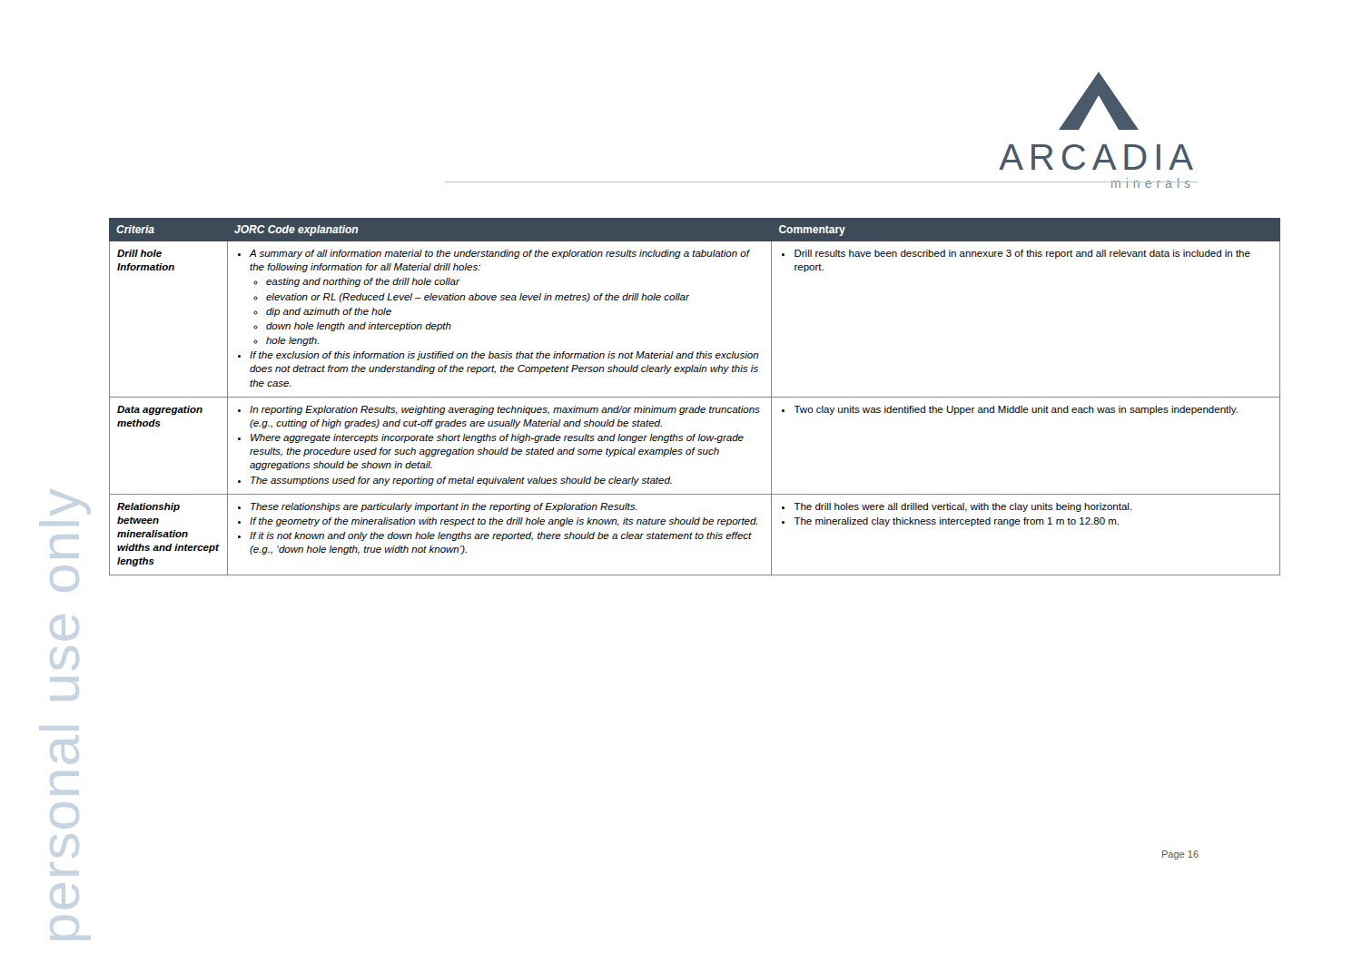personal use only
ARCADIA
minerals
| Criteria | JORC Code explanation | Commentary |
| --- | --- | --- |
| Drill hole Information | A summary of all information material to the understanding of the exploration results including a tabulation of the following information for all Material drill holes: easting and northing of the drill hole collar elevation or RL (Reduced Level – elevation above sea level in metres) of the drill hole collar dip and azimuth of the hole down hole length and interception depth hole length. If the exclusion of this information is justified on the basis that the information is not Material and this exclusion does not detract from the understanding of the report, the Competent Person should clearly explain why this is the case. | Drill results have been described in annexure 3 of this report and all relevant data is included in the report. |
| Data aggregation methods | In reporting Exploration Results, weighting averaging techniques, maximum and/or minimum grade truncations (e.g., cutting of high grades) and cut-off grades are usually Material and should be stated. Where aggregate intercepts incorporate short lengths of high-grade results and longer lengths of low-grade results, the procedure used for such aggregation should be stated and some typical examples of such aggregations should be shown in detail. The assumptions used for any reporting of metal equivalent values should be clearly stated. | Two clay units was identified the Upper and Middle unit and each was in samples independently. |
| Relationship between mineralisation widths and intercept lengths | These relationships are particularly important in the reporting of Exploration Results. If the geometry of the mineralisation with respect to the drill hole angle is known, its nature should be reported. If it is not known and only the down hole lengths are reported, there should be a clear statement to this effect (e.g., ‘down hole length, true width not known’). | The drill holes were all drilled vertical, with the clay units being horizontal. The mineralized clay thickness intercepted range from 1 m to 12.80 m. |
Page 16